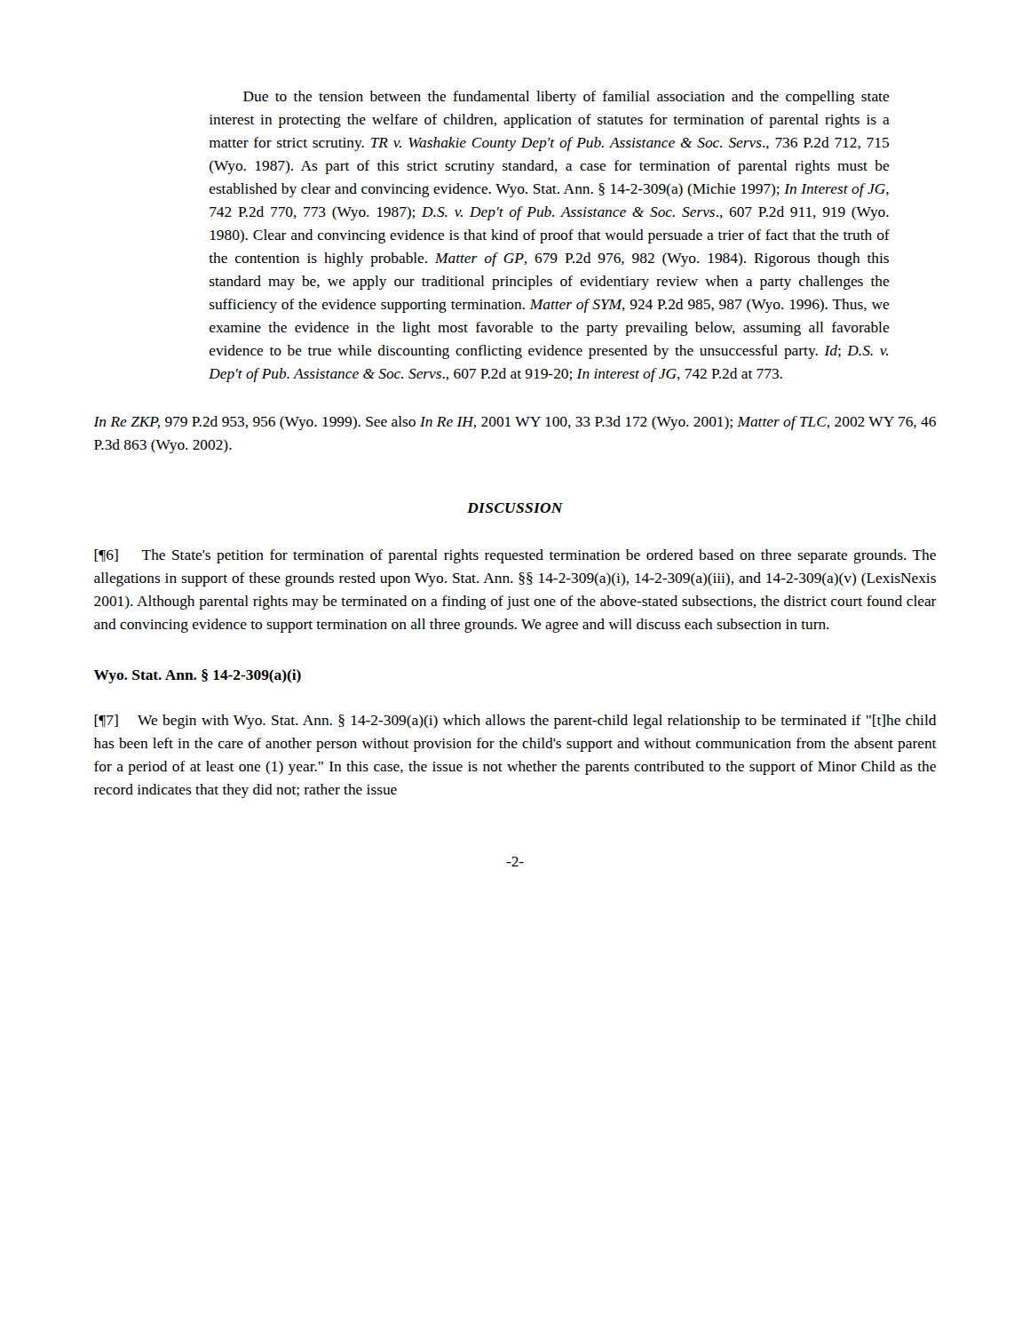Due to the tension between the fundamental liberty of familial association and the compelling state interest in protecting the welfare of children, application of statutes for termination of parental rights is a matter for strict scrutiny. TR v. Washakie County Dep't of Pub. Assistance & Soc. Servs., 736 P.2d 712, 715 (Wyo. 1987). As part of this strict scrutiny standard, a case for termination of parental rights must be established by clear and convincing evidence. Wyo. Stat. Ann. § 14-2-309(a) (Michie 1997); In Interest of JG, 742 P.2d 770, 773 (Wyo. 1987); D.S. v. Dep't of Pub. Assistance & Soc. Servs., 607 P.2d 911, 919 (Wyo. 1980). Clear and convincing evidence is that kind of proof that would persuade a trier of fact that the truth of the contention is highly probable. Matter of GP, 679 P.2d 976, 982 (Wyo. 1984). Rigorous though this standard may be, we apply our traditional principles of evidentiary review when a party challenges the sufficiency of the evidence supporting termination. Matter of SYM, 924 P.2d 985, 987 (Wyo. 1996). Thus, we examine the evidence in the light most favorable to the party prevailing below, assuming all favorable evidence to be true while discounting conflicting evidence presented by the unsuccessful party. Id; D.S. v. Dep't of Pub. Assistance & Soc. Servs., 607 P.2d at 919-20; In interest of JG, 742 P.2d at 773.
In Re ZKP, 979 P.2d 953, 956 (Wyo. 1999). See also In Re IH, 2001 WY 100, 33 P.3d 172 (Wyo. 2001); Matter of TLC, 2002 WY 76, 46 P.3d 863 (Wyo. 2002).
DISCUSSION
[¶6] The State's petition for termination of parental rights requested termination be ordered based on three separate grounds. The allegations in support of these grounds rested upon Wyo. Stat. Ann. §§ 14-2-309(a)(i), 14-2-309(a)(iii), and 14-2-309(a)(v) (LexisNexis 2001). Although parental rights may be terminated on a finding of just one of the above-stated subsections, the district court found clear and convincing evidence to support termination on all three grounds. We agree and will discuss each subsection in turn.
Wyo. Stat. Ann. § 14-2-309(a)(i)
[¶7] We begin with Wyo. Stat. Ann. § 14-2-309(a)(i) which allows the parent-child legal relationship to be terminated if "[t]he child has been left in the care of another person without provision for the child's support and without communication from the absent parent for a period of at least one (1) year." In this case, the issue is not whether the parents contributed to the support of Minor Child as the record indicates that they did not; rather the issue
-2-